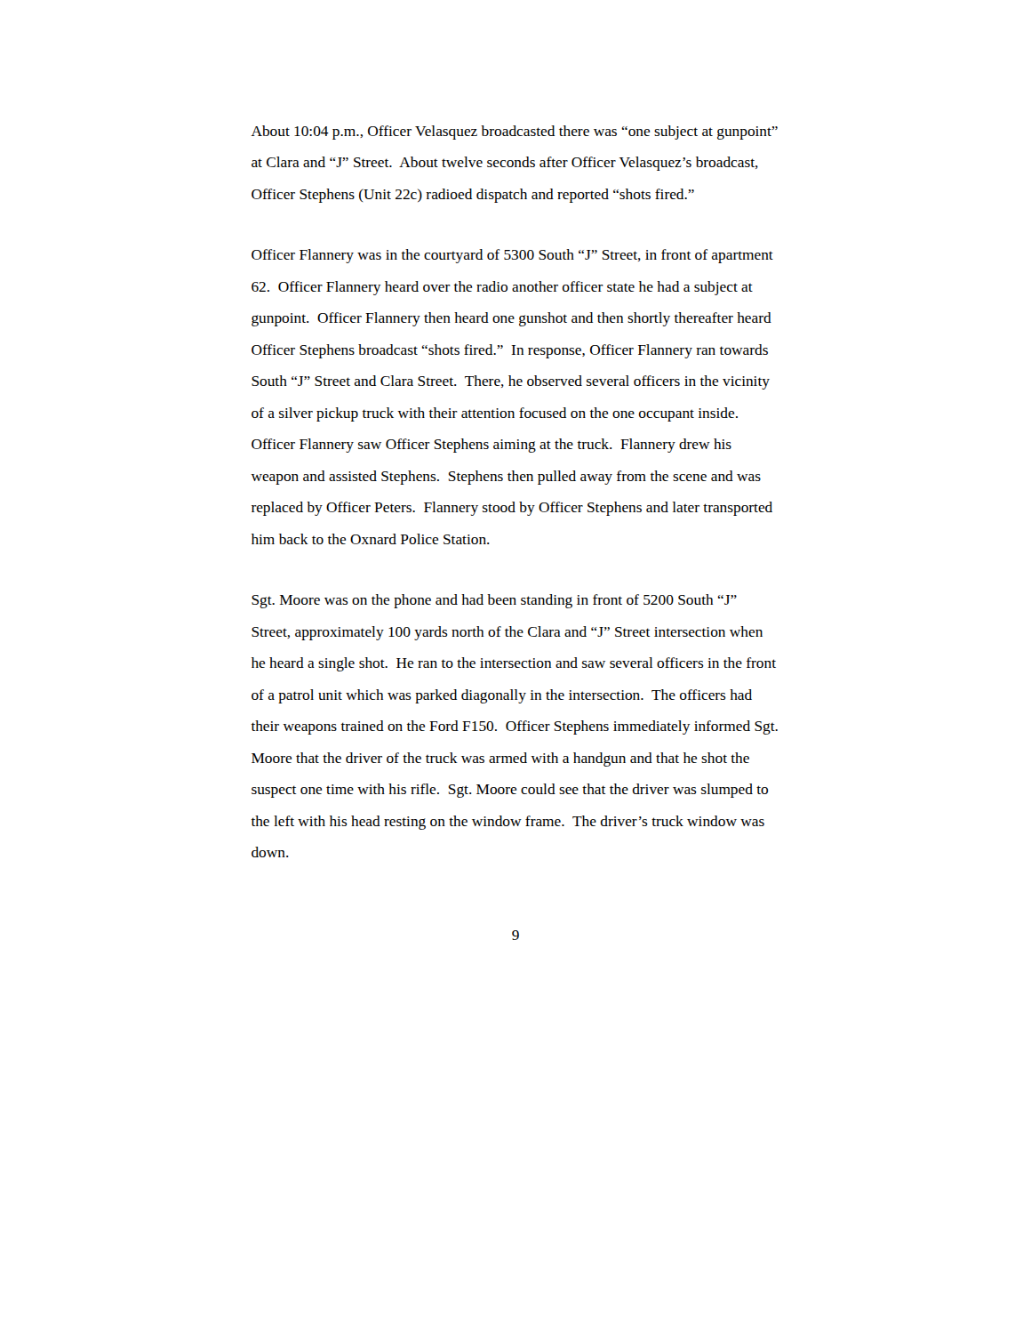About 10:04 p.m., Officer Velasquez broadcasted there was “one subject at gunpoint” at Clara and “J” Street. About twelve seconds after Officer Velasquez’s broadcast, Officer Stephens (Unit 22c) radioed dispatch and reported “shots fired.”
Officer Flannery was in the courtyard of 5300 South “J” Street, in front of apartment 62. Officer Flannery heard over the radio another officer state he had a subject at gunpoint. Officer Flannery then heard one gunshot and then shortly thereafter heard Officer Stephens broadcast “shots fired.” In response, Officer Flannery ran towards South “J” Street and Clara Street. There, he observed several officers in the vicinity of a silver pickup truck with their attention focused on the one occupant inside. Officer Flannery saw Officer Stephens aiming at the truck. Flannery drew his weapon and assisted Stephens. Stephens then pulled away from the scene and was replaced by Officer Peters. Flannery stood by Officer Stephens and later transported him back to the Oxnard Police Station.
Sgt. Moore was on the phone and had been standing in front of 5200 South “J” Street, approximately 100 yards north of the Clara and “J” Street intersection when he heard a single shot. He ran to the intersection and saw several officers in the front of a patrol unit which was parked diagonally in the intersection. The officers had their weapons trained on the Ford F150. Officer Stephens immediately informed Sgt. Moore that the driver of the truck was armed with a handgun and that he shot the suspect one time with his rifle. Sgt. Moore could see that the driver was slumped to the left with his head resting on the window frame. The driver’s truck window was down.
9